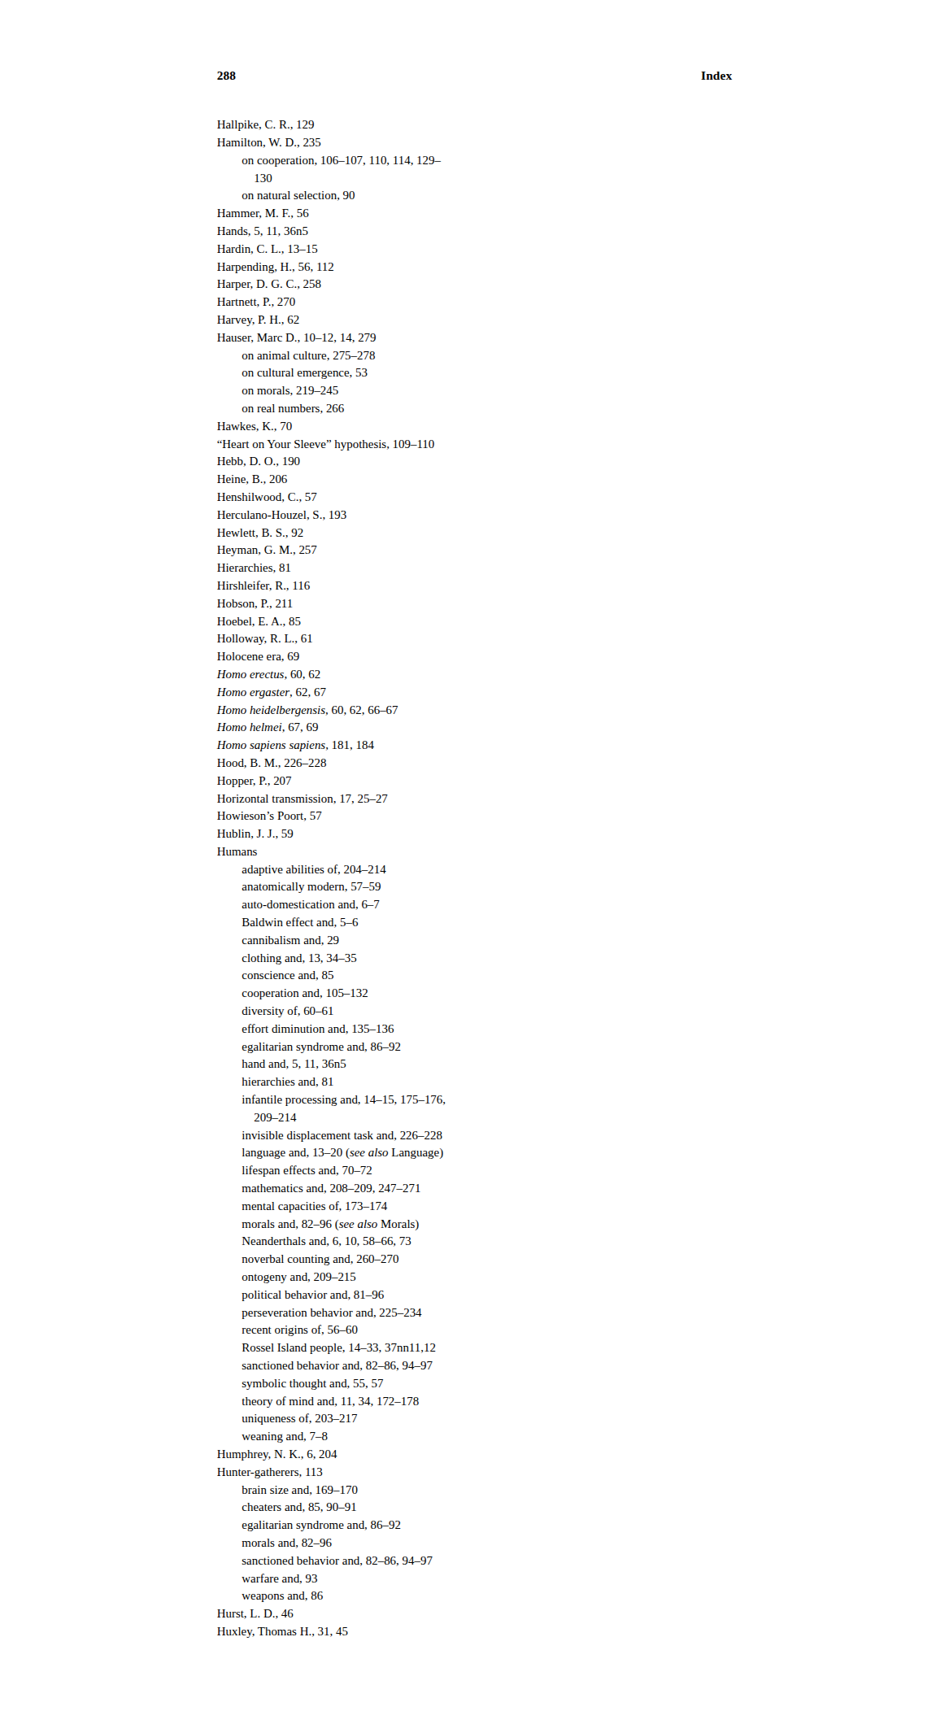288 Index
Hallpike, C. R., 129
Hamilton, W. D., 235
on cooperation, 106–107, 110, 114, 129–130
on natural selection, 90
Hammer, M. F., 56
Hands, 5, 11, 36n5
Hardin, C. L., 13–15
Harpending, H., 56, 112
Harper, D. G. C., 258
Hartnett, P., 270
Harvey, P. H., 62
Hauser, Marc D., 10–12, 14, 279
on animal culture, 275–278
on cultural emergence, 53
on morals, 219–245
on real numbers, 266
Hawkes, K., 70
“Heart on Your Sleeve” hypothesis, 109–110
Hebb, D. O., 190
Heine, B., 206
Henshilwood, C., 57
Herculano-Houzel, S., 193
Hewlett, B. S., 92
Heyman, G. M., 257
Hierarchies, 81
Hirshleifer, R., 116
Hobson, P., 211
Hoebel, E. A., 85
Holloway, R. L., 61
Holocene era, 69
Homo erectus, 60, 62
Homo ergaster, 62, 67
Homo heidelbergensis, 60, 62, 66–67
Homo helmei, 67, 69
Homo sapiens sapiens, 181, 184
Hood, B. M., 226–228
Hopper, P., 207
Horizontal transmission, 17, 25–27
Howieson’s Poort, 57
Hublin, J. J., 59
Humans
adaptive abilities of, 204–214
anatomically modern, 57–59
auto-domestication and, 6–7
Baldwin effect and, 5–6
cannibalism and, 29
clothing and, 13, 34–35
conscience and, 85
cooperation and, 105–132
diversity of, 60–61
effort diminution and, 135–136
egalitarian syndrome and, 86–92
hand and, 5, 11, 36n5
hierarchies and, 81
infantile processing and, 14–15, 175–176, 209–214
invisible displacement task and, 226–228
language and, 13–20 (see also Language)
lifespan effects and, 70–72
mathematics and, 208–209, 247–271
mental capacities of, 173–174
morals and, 82–96 (see also Morals)
Neanderthals and, 6, 10, 58–66, 73
noverbal counting and, 260–270
ontogeny and, 209–215
political behavior and, 81–96
perseveration behavior and, 225–234
recent origins of, 56–60
Rossel Island people, 14–33, 37nn11,12
sanctioned behavior and, 82–86, 94–97
symbolic thought and, 55, 57
theory of mind and, 11, 34, 172–178
uniqueness of, 203–217
weaning and, 7–8
Humphrey, N. K., 6, 204
Hunter-gatherers, 113
brain size and, 169–170
cheaters and, 85, 90–91
egalitarian syndrome and, 86–92
morals and, 82–96
sanctioned behavior and, 82–86, 94–97
warfare and, 93
weapons and, 86
Hurst, L. D., 46
Huxley, Thomas H., 31, 45